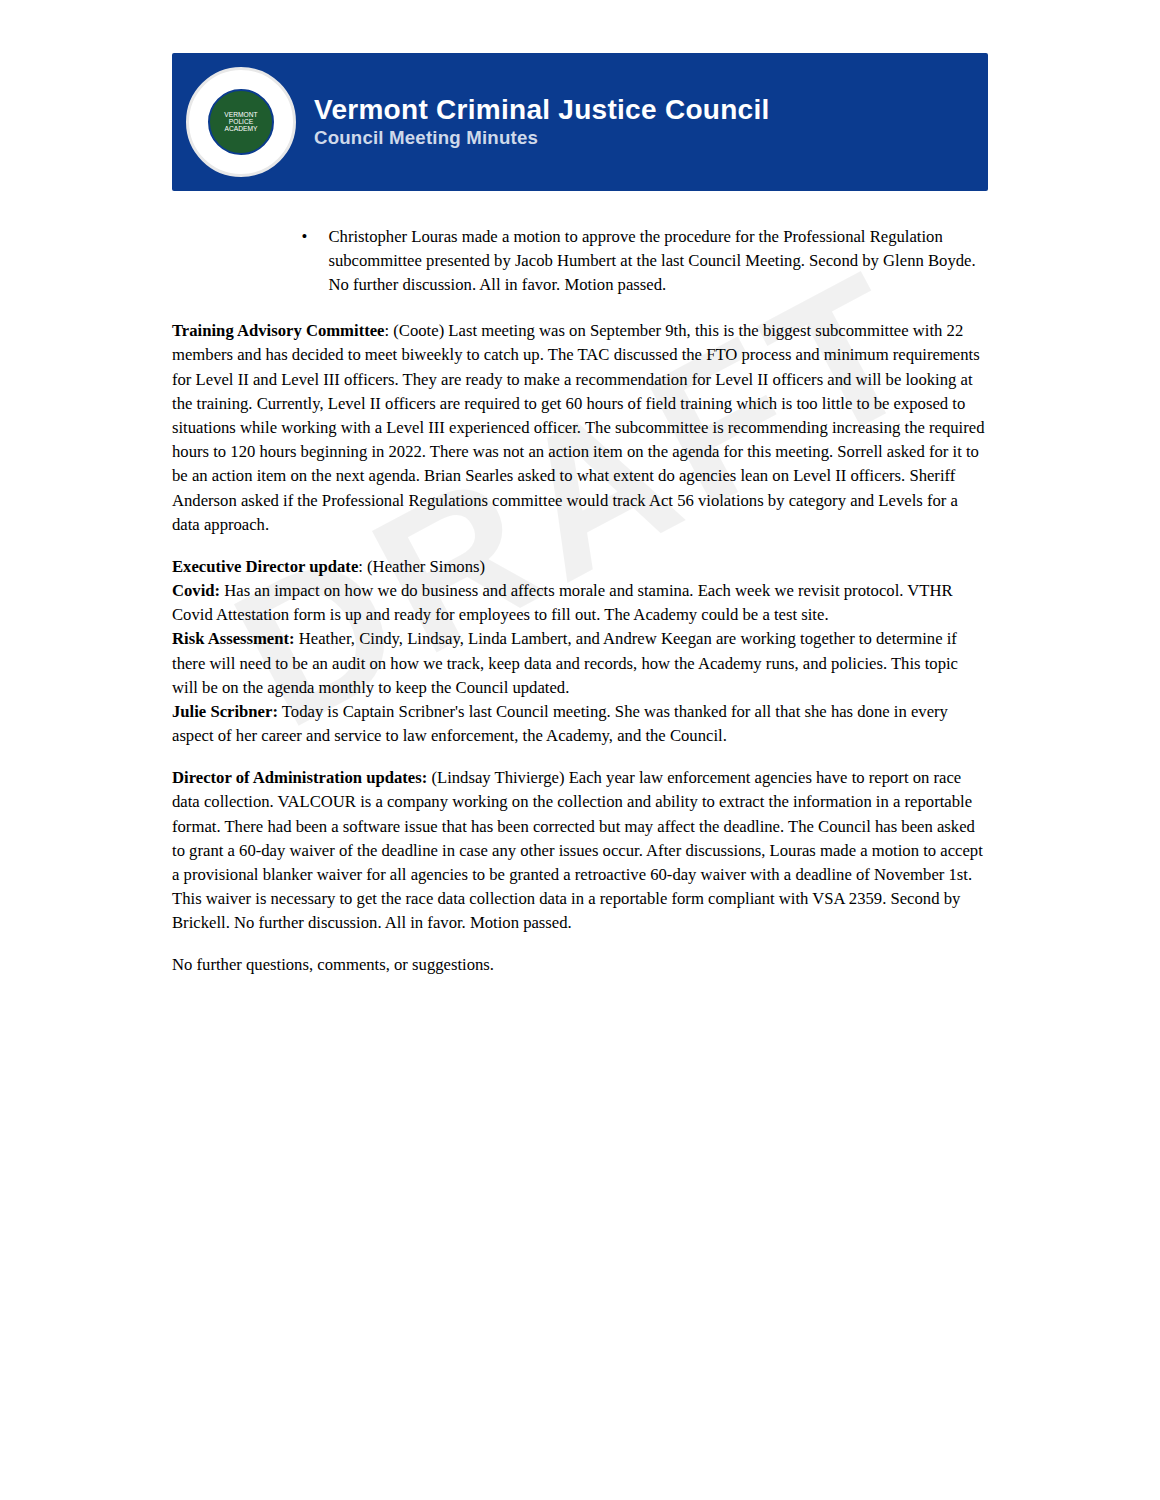DRAFT
VERMONT
POLICE
ACADEMY
Vermont Criminal Justice Council
Council Meeting Minutes
Christopher Louras made a motion to approve the procedure for the Professional Regulation subcommittee presented by Jacob Humbert at the last Council Meeting. Second by Glenn Boyde. No further discussion. All in favor. Motion passed.
Training Advisory Committee: (Coote) Last meeting was on September 9th, this is the biggest subcommittee with 22 members and has decided to meet biweekly to catch up. The TAC discussed the FTO process and minimum requirements for Level II and Level III officers. They are ready to make a recommendation for Level II officers and will be looking at the training. Currently, Level II officers are required to get 60 hours of field training which is too little to be exposed to situations while working with a Level III experienced officer. The subcommittee is recommending increasing the required hours to 120 hours beginning in 2022. There was not an action item on the agenda for this meeting. Sorrell asked for it to be an action item on the next agenda. Brian Searles asked to what extent do agencies lean on Level II officers. Sheriff Anderson asked if the Professional Regulations committee would track Act 56 violations by category and Levels for a data approach.
Executive Director update: (Heather Simons)
Covid: Has an impact on how we do business and affects morale and stamina. Each week we revisit protocol. VTHR Covid Attestation form is up and ready for employees to fill out. The Academy could be a test site.
Risk Assessment: Heather, Cindy, Lindsay, Linda Lambert, and Andrew Keegan are working together to determine if there will need to be an audit on how we track, keep data and records, how the Academy runs, and policies. This topic will be on the agenda monthly to keep the Council updated.
Julie Scribner: Today is Captain Scribner's last Council meeting. She was thanked for all that she has done in every aspect of her career and service to law enforcement, the Academy, and the Council.
Director of Administration updates: (Lindsay Thivierge) Each year law enforcement agencies have to report on race data collection. VALCOUR is a company working on the collection and ability to extract the information in a reportable format. There had been a software issue that has been corrected but may affect the deadline. The Council has been asked to grant a 60-day waiver of the deadline in case any other issues occur. After discussions, Louras made a motion to accept a provisional blanker waiver for all agencies to be granted a retroactive 60-day waiver with a deadline of November 1st. This waiver is necessary to get the race data collection data in a reportable form compliant with VSA 2359. Second by Brickell. No further discussion. All in favor. Motion passed.
No further questions, comments, or suggestions.